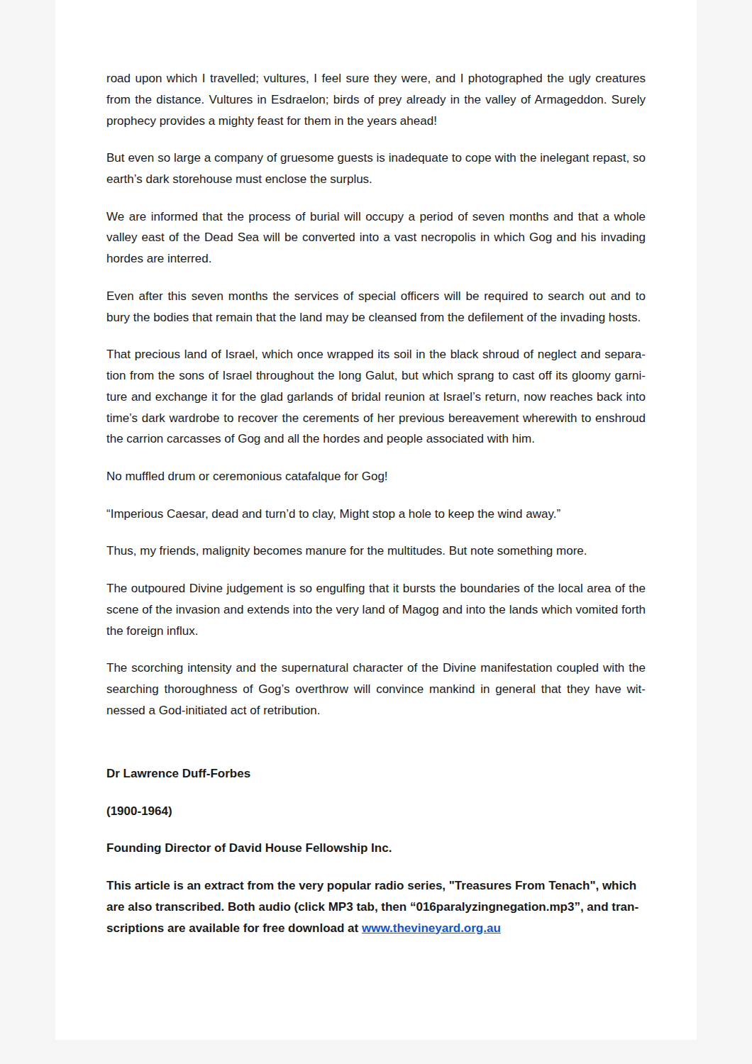road upon which I travelled; vultures, I feel sure they were, and I photographed the ugly creatures from the distance. Vultures in Esdraelon; birds of prey already in the valley of Armageddon. Surely prophecy provides a mighty feast for them in the years ahead!
But even so large a company of gruesome guests is inadequate to cope with the inelegant repast, so earth’s dark storehouse must enclose the surplus.
We are informed that the process of burial will occupy a period of seven months and that a whole valley east of the Dead Sea will be converted into a vast necropolis in which Gog and his invading hordes are interred.
Even after this seven months the services of special officers will be required to search out and to bury the bodies that remain that the land may be cleansed from the defilement of the invading hosts.
That precious land of Israel, which once wrapped its soil in the black shroud of neglect and separation from the sons of Israel throughout the long Galut, but which sprang to cast off its gloomy garniture and exchange it for the glad garlands of bridal reunion at Israel’s return, now reaches back into time’s dark wardrobe to recover the cerements of her previous bereavement wherewith to enshroud the carrion carcasses of Gog and all the hordes and people associated with him.
No muffled drum or ceremonious catafalque for Gog!
“Imperious Caesar, dead and turn’d to clay, Might stop a hole to keep the wind away.”
Thus, my friends, malignity becomes manure for the multitudes. But note something more.
The outpoured Divine judgement is so engulfing that it bursts the boundaries of the local area of the scene of the invasion and extends into the very land of Magog and into the lands which vomited forth the foreign influx.
The scorching intensity and the supernatural character of the Divine manifestation coupled with the searching thoroughness of Gog’s overthrow will convince mankind in general that they have witnessed a God-initiated act of retribution.
Dr Lawrence Duff-Forbes
(1900-1964)
Founding Director of David House Fellowship Inc.
This article is an extract from the very popular radio series, "Treasures From Tenach", which are also transcribed. Both audio (click MP3 tab, then “016paralyzingnegation.mp3”, and transcriptions are available for free download at www.thevineyard.org.au